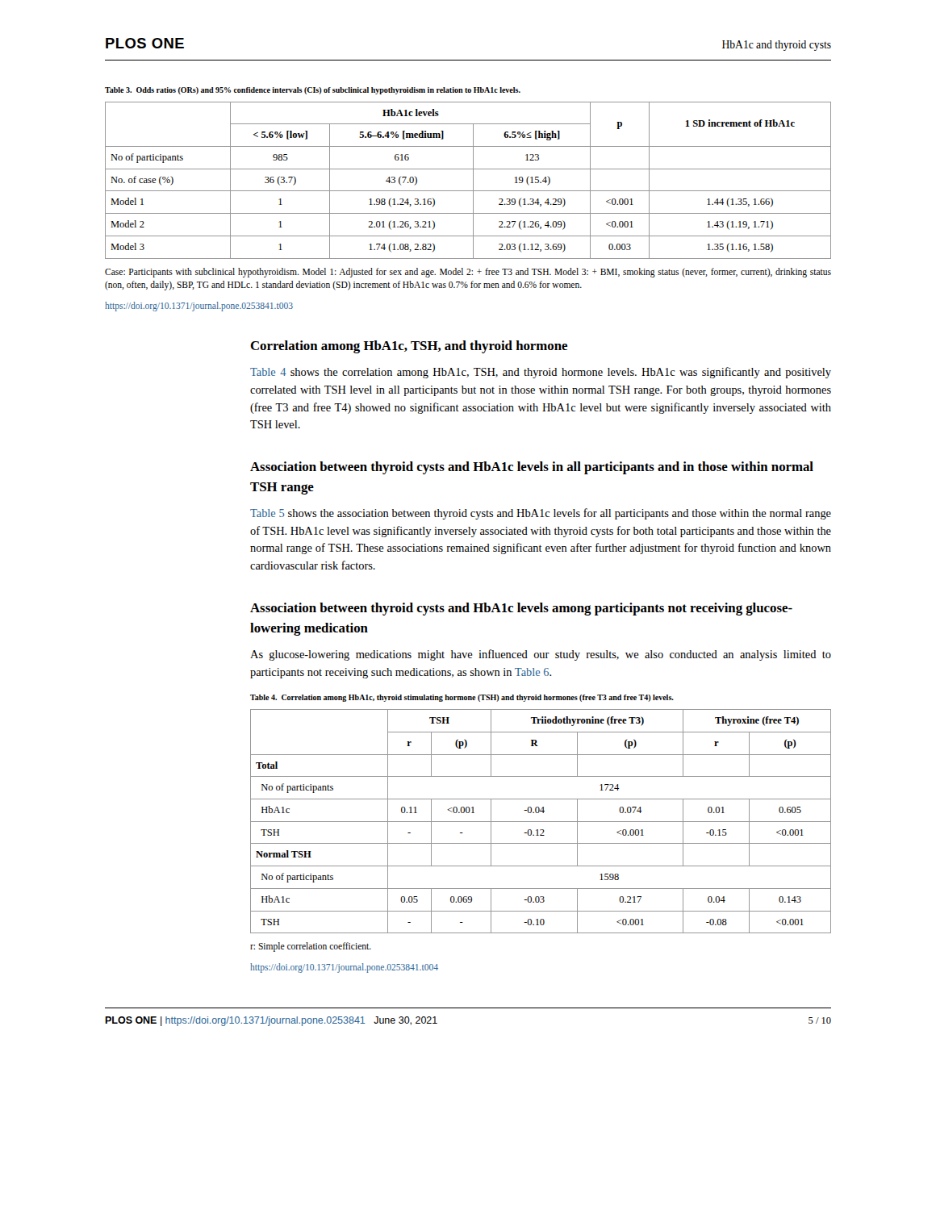PLOS ONE
HbA1c and thyroid cysts
Table 3. Odds ratios (ORs) and 95% confidence intervals (CIs) of subclinical hypothyroidism in relation to HbA1c levels.
| | HbA1c levels | p | 1 SD increment of HbA1c |
| --- | --- | --- | --- |
| < 5.6% [low] | 5.6–6.4% [medium] | 6.5%≤ [high] |
| No of participants | 985 | 616 | 123 | | |
| No. of case (%) | 36 (3.7) | 43 (7.0) | 19 (15.4) | | |
| Model 1 | 1 | 1.98 (1.24, 3.16) | 2.39 (1.34, 4.29) | <0.001 | 1.44 (1.35, 1.66) |
| Model 2 | 1 | 2.01 (1.26, 3.21) | 2.27 (1.26, 4.09) | <0.001 | 1.43 (1.19, 1.71) |
| Model 3 | 1 | 1.74 (1.08, 2.82) | 2.03 (1.12, 3.69) | 0.003 | 1.35 (1.16, 1.58) |
Case: Participants with subclinical hypothyroidism. Model 1: Adjusted for sex and age. Model 2: + free T3 and TSH. Model 3: + BMI, smoking status (never, former, current), drinking status (non, often, daily), SBP, TG and HDLc. 1 standard deviation (SD) increment of HbA1c was 0.7% for men and 0.6% for women.
https://doi.org/10.1371/journal.pone.0253841.t003
Correlation among HbA1c, TSH, and thyroid hormone
Table 4 shows the correlation among HbA1c, TSH, and thyroid hormone levels. HbA1c was significantly and positively correlated with TSH level in all participants but not in those within normal TSH range. For both groups, thyroid hormones (free T3 and free T4) showed no significant association with HbA1c level but were significantly inversely associated with TSH level.
Association between thyroid cysts and HbA1c levels in all participants and in those within normal TSH range
Table 5 shows the association between thyroid cysts and HbA1c levels for all participants and those within the normal range of TSH. HbA1c level was significantly inversely associated with thyroid cysts for both total participants and those within the normal range of TSH. These associations remained significant even after further adjustment for thyroid function and known cardiovascular risk factors.
Association between thyroid cysts and HbA1c levels among participants not receiving glucose-lowering medication
As glucose-lowering medications might have influenced our study results, we also conducted an analysis limited to participants not receiving such medications, as shown in Table 6.
Table 4. Correlation among HbA1c, thyroid stimulating hormone (TSH) and thyroid hormones (free T3 and free T4) levels.
| | TSH | Triiodothyronine (free T3) | Thyroxine (free T4) |
| --- | --- | --- | --- |
| r | (p) | R | (p) | r | (p) |
| Total | | | | | | |
| No of participants | 1724 |
| HbA1c | 0.11 | <0.001 | -0.04 | 0.074 | 0.01 | 0.605 |
| TSH | - | - | -0.12 | <0.001 | -0.15 | <0.001 |
| Normal TSH | | | | | | |
| No of participants | 1598 |
| HbA1c | 0.05 | 0.069 | -0.03 | 0.217 | 0.04 | 0.143 |
| TSH | - | - | -0.10 | <0.001 | -0.08 | <0.001 |
r: Simple correlation coefficient.
https://doi.org/10.1371/journal.pone.0253841.t004
PLOS ONE | https://doi.org/10.1371/journal.pone.0253841 June 30, 2021
5 / 10